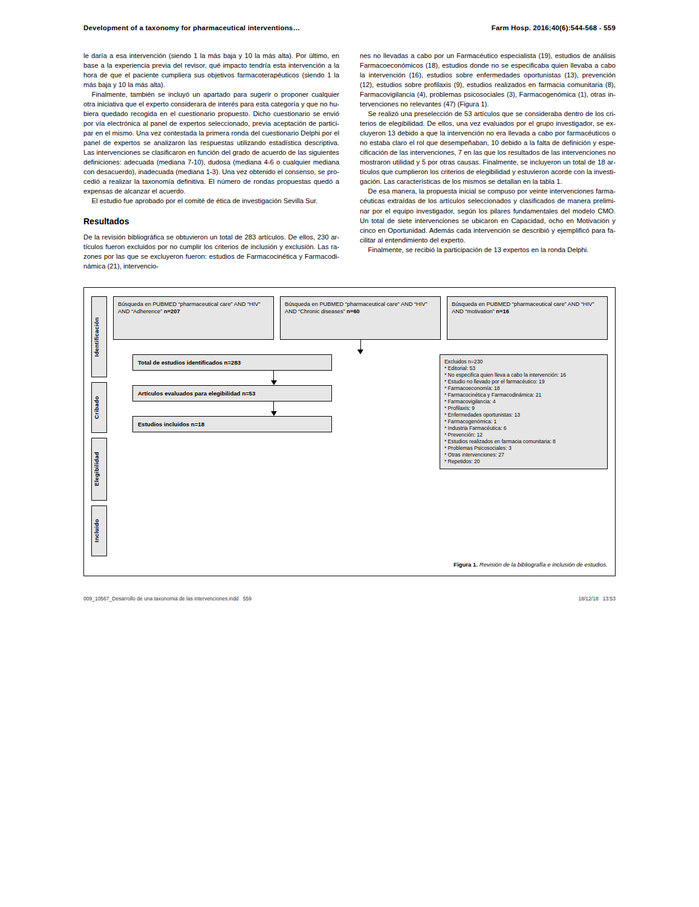Development of a taxonomy for pharmaceutical interventions…
Farm Hosp. 2016;40(6):544-568 - 559
le daría a esa intervención (siendo 1 la más baja y 10 la más alta). Por último, en base a la experiencia previa del revisor, qué impacto tendría esta intervención a la hora de que el paciente cumpliera sus objetivos farmacoterapéuticos (siendo 1 la más baja y 10 la más alta).
Finalmente, también se incluyó un apartado para sugerir o proponer cualquier otra iniciativa que el experto considerara de interés para esta categoría y que no hubiera quedado recogida en el cuestionario propuesto. Dicho cuestionario se envió por vía electrónica al panel de expertos seleccionado, previa aceptación de participar en el mismo. Una vez contestada la primera ronda del cuestionario Delphi por el panel de expertos se analizaron las respuestas utilizando estadística descriptiva. Las intervenciones se clasificaron en función del grado de acuerdo de las siguientes definiciones: adecuada (mediana 7-10), dudosa (mediana 4-6 o cualquier mediana con desacuerdo), inadecuada (mediana 1-3). Una vez obtenido el consenso, se procedió a realizar la taxonomía definitiva. El número de rondas propuestas quedó a expensas de alcanzar el acuerdo.
El estudio fue aprobado por el comité de ética de investigación Sevilla Sur.
Resultados
De la revisión bibliográfica se obtuvieron un total de 283 artículos. De ellos, 230 artículos fueron excluidos por no cumplir los criterios de inclusión y exclusión. Las razones por las que se excluyeron fueron: estudios de Farmacocinética y Farmacodinámica (21), intervencio-
nes no llevadas a cabo por un Farmacéutico especialista (19), estudios de análisis Farmacoeconómicos (18), estudios donde no se especificaba quien llevaba a cabo la intervención (16), estudios sobre enfermedades oportunistas (13), prevención (12), estudios sobre profilaxis (9), estudios realizados en farmacia comunitaria (8), Farmacovigilancia (4), problemas psicosociales (3), Farmacogenómica (1), otras intervenciones no relevantes (47) (Figura 1).
Se realizó una preselección de 53 artículos que se consideraba dentro de los criterios de elegibilidad. De ellos, una vez evaluados por el grupo investigador, se excluyeron 13 debido a que la intervención no era llevada a cabo por farmacéuticos o no estaba claro el rol que desempeñaban, 10 debido a la falta de definición y especificación de las intervenciones, 7 en las que los resultados de las intervenciones no mostraron utilidad y 5 por otras causas. Finalmente, se incluyeron un total de 18 artículos que cumplieron los criterios de elegibilidad y estuvieron acorde con la investigación. Las características de los mismos se detallan en la tabla 1.
De esa manera, la propuesta inicial se compuso por veinte intervenciones farmacéuticas extraídas de los artículos seleccionados y clasificados de manera preliminar por el equipo investigador, según los pilares fundamentales del modelo CMO. Un total de siete intervenciones se ubicaron en Capacidad, ocho en Motivación y cinco en Oportunidad. Además cada intervención se describió y ejemplificó para facilitar al entendimiento del experto.
Finalmente, se recibió la participación de 13 expertos en la ronda Delphi.
Identificación
Cribado
Elegibilidad
Incluido
Búsqueda en PUBMED “pharmaceutical care” AND “HIV” AND “Adherence” n=207
Búsqueda en PUBMED “pharmaceutical care” AND “HIV” AND “Chronic diseases” n=60
Búsqueda en PUBMED “pharmaceutical care” AND “HIV” AND “motivation” n=16
Total de estudios identificados n=283
Artículos evaluados para elegibilidad n=53
Estudios incluidos n=18
Excluidos n=230
* Editorial: 53
* No especifica quien lleva a cabo la intervención: 16
* Estudio no llevado por el farmacéutico: 19
* Farmacoeconomía: 18
* Farmacocinética y Farmacodinámica: 21
* Farmacovigilancia: 4
* Profilaxis: 9
* Enfermedades oportunistas: 13
* Farmacogenómica: 1
* Industria Farmacéutica: 6
* Prevención: 12
* Estudios realizados en farmacia comunitaria: 8
* Problemas Psicosociales: 3
* Otras intervenciones: 27
* Repetidos: 20
Figura 1. Revisión de la bibliografía e inclusión de estudios.
009_10567_Desarrollo de una taxonomia de las intervenciones.indd 559
18/12/18 13:53